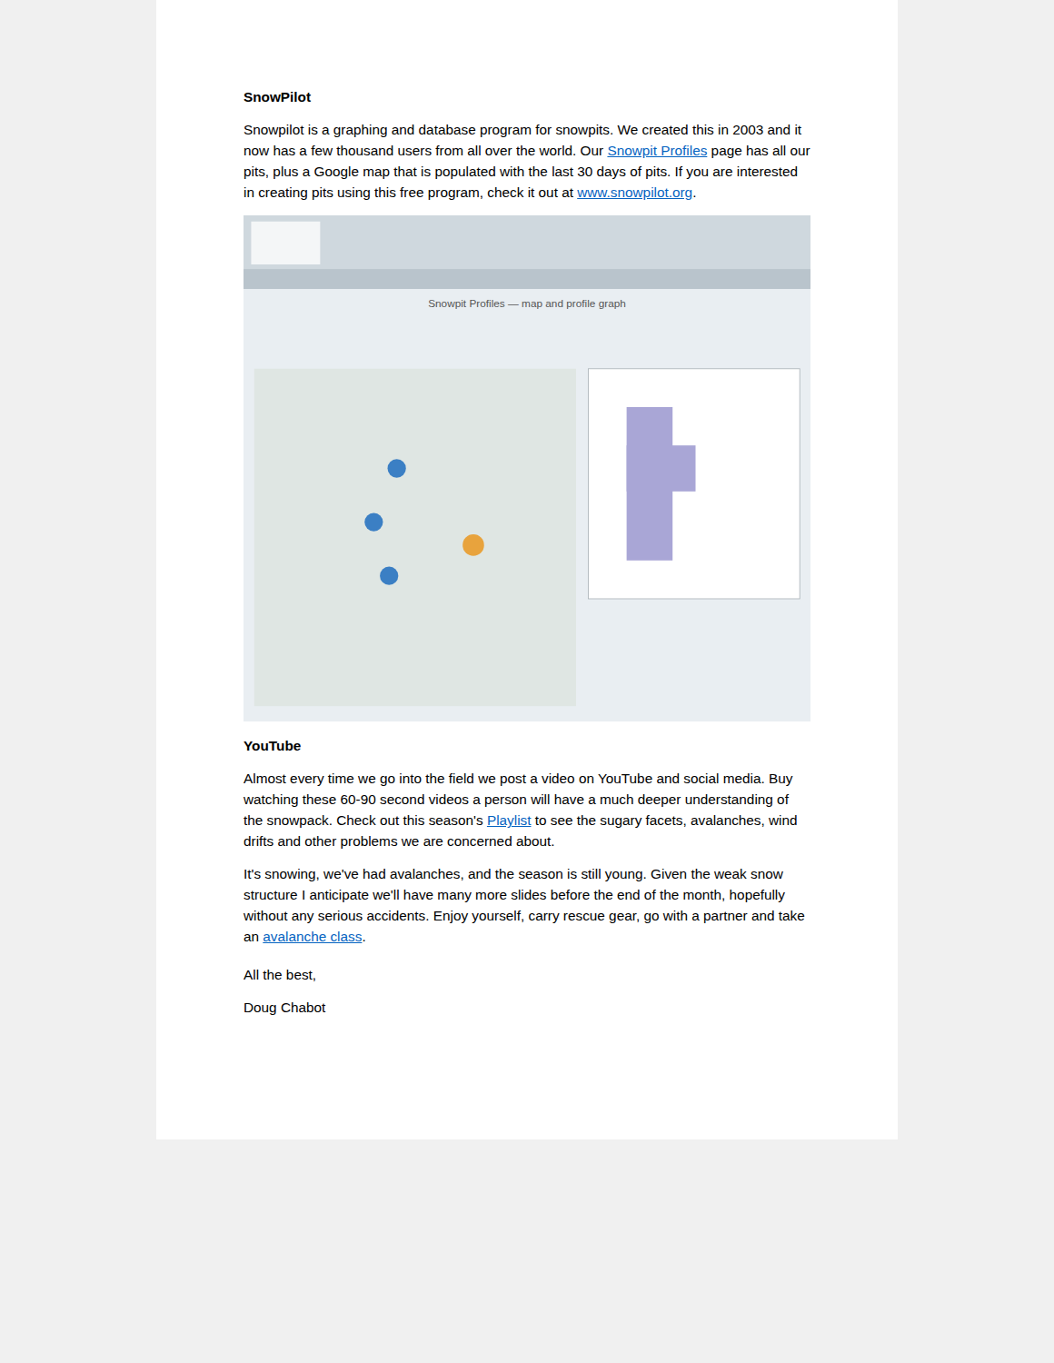SnowPilot
Snowpilot is a graphing and database program for snowpits. We created this in 2003 and it now has a few thousand users from all over the world. Our Snowpit Profiles page has all our pits, plus a Google map that is populated with the last 30 days of pits. If you are interested in creating pits using this free program, check it out at www.snowpilot.org.
YouTube
Almost every time we go into the field we post a video on YouTube and social media. Buy watching these 60-90 second videos a person will have a much deeper understanding of the snowpack. Check out this season's Playlist to see the sugary facets, avalanches, wind drifts and other problems we are concerned about.
It's snowing, we've had avalanches, and the season is still young. Given the weak snow structure I anticipate we'll have many more slides before the end of the month, hopefully without any serious accidents. Enjoy yourself, carry rescue gear, go with a partner and take an avalanche class.
All the best,
Doug Chabot